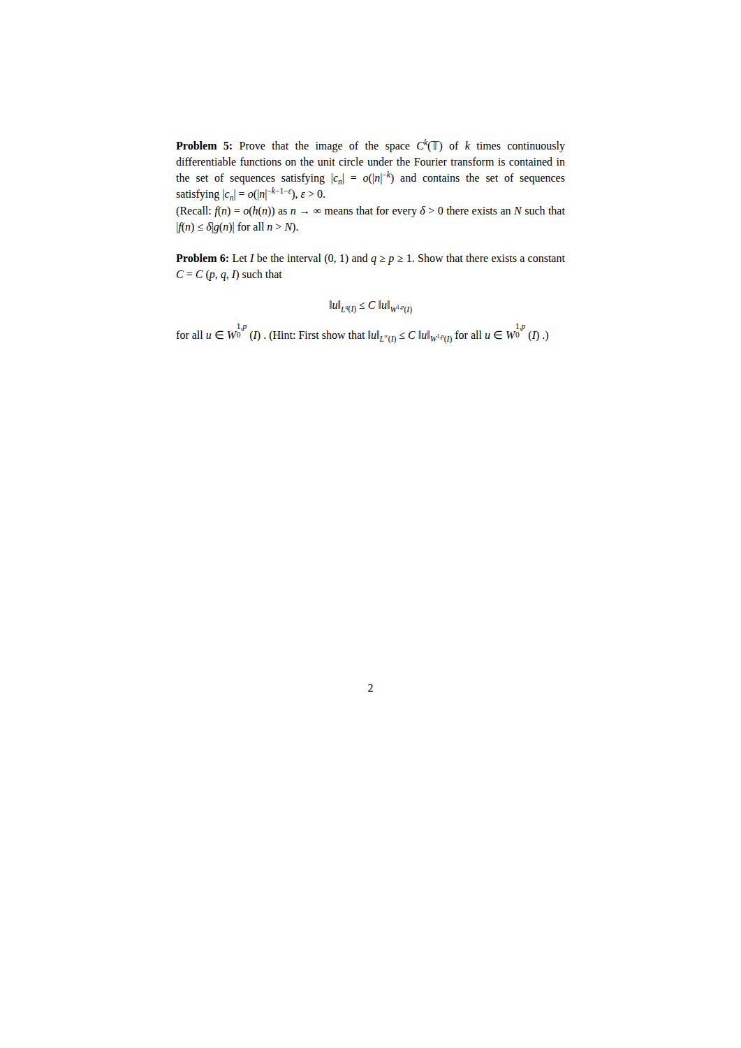Problem 5: Prove that the image of the space Ck(𝕋) of k times continuously differentiable functions on the unit circle under the Fourier transform is contained in the set of sequences satisfying |cn| = o(|n|−k) and contains the set of sequences satisfying |cn| = o(|n|−k−1−ε), ε > 0. (Recall: f(n) = o(h(n)) as n → ∞ means that for every δ > 0 there exists an N such that |f(n) ≤ δ|g(n)| for all n > N).
Problem 6: Let I be the interval (0, 1) and q ≥ p ≥ 1. Show that there exists a constant C = C (p, q, I) such that
‖u‖Lq(I) ≤ C ‖u‖W1,p(I)
for all u ∈ W 1,p 0 (I) . (Hint: First show that ‖u‖L∞(I) ≤ C ‖u‖W1,p(I) for all u ∈ W 1,p 0 (I) .)
2